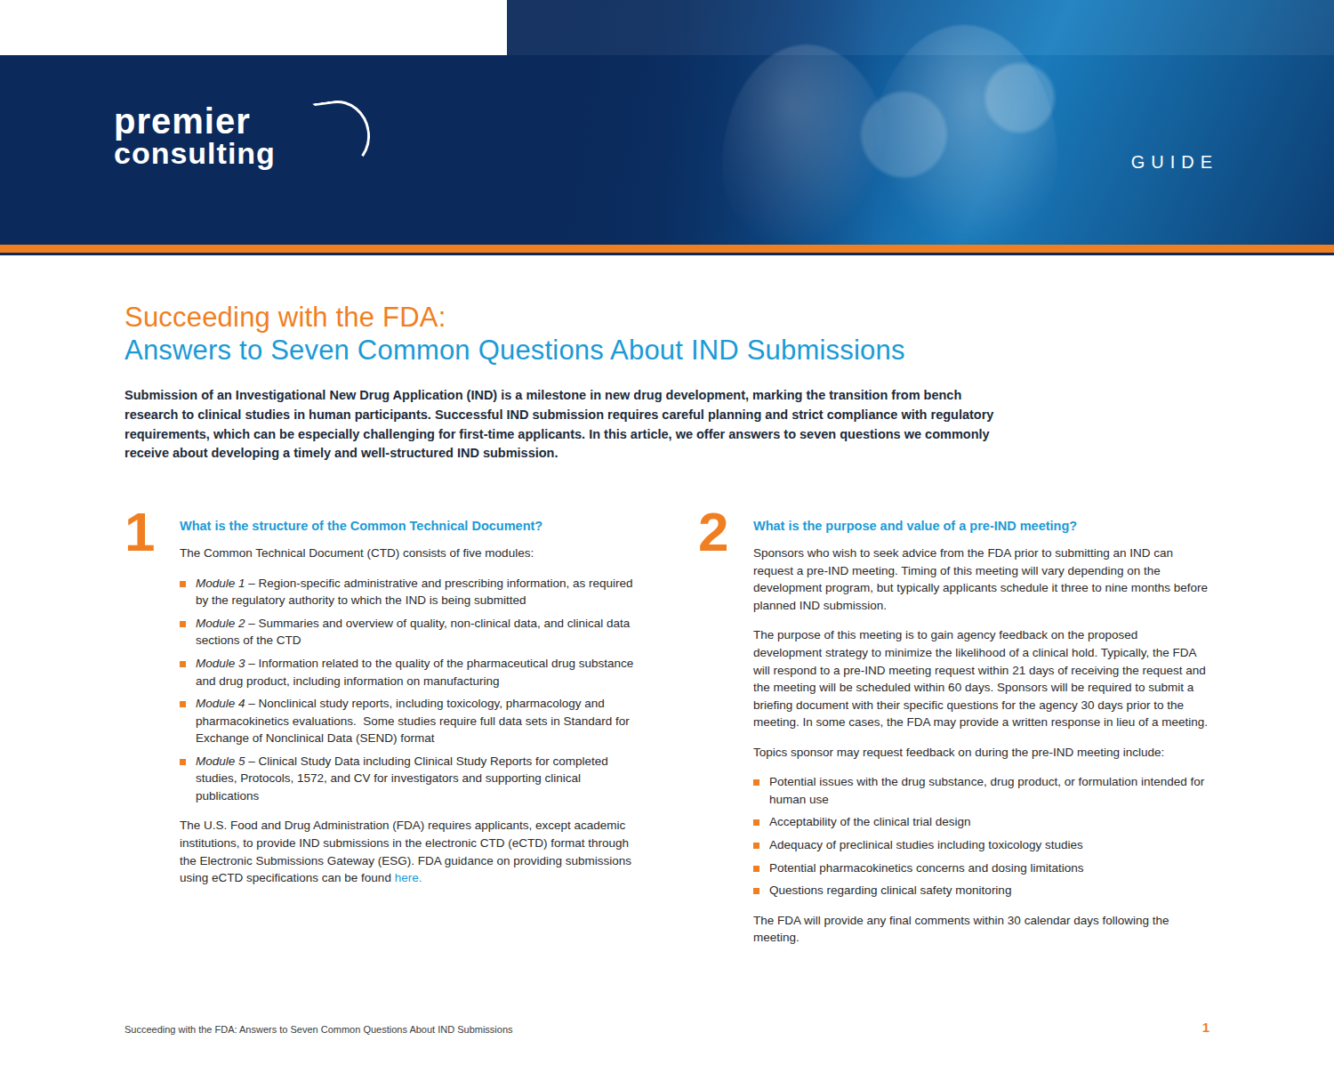premier consulting
GUIDE
Succeeding with the FDA: Answers to Seven Common Questions About IND Submissions
Submission of an Investigational New Drug Application (IND) is a milestone in new drug development, marking the transition from bench research to clinical studies in human participants. Successful IND submission requires careful planning and strict compliance with regulatory requirements, which can be especially challenging for first-time applicants. In this article, we offer answers to seven questions we commonly receive about developing a timely and well-structured IND submission.
1
What is the structure of the Common Technical Document?
The Common Technical Document (CTD) consists of five modules:
Module 1 – Region-specific administrative and prescribing information, as required by the regulatory authority to which the IND is being submitted
Module 2 – Summaries and overview of quality, non-clinical data, and clinical data sections of the CTD
Module 3 – Information related to the quality of the pharmaceutical drug substance and drug product, including information on manufacturing
Module 4 – Nonclinical study reports, including toxicology, pharmacology and pharmacokinetics evaluations. Some studies require full data sets in Standard for Exchange of Nonclinical Data (SEND) format
Module 5 – Clinical Study Data including Clinical Study Reports for completed studies, Protocols, 1572, and CV for investigators and supporting clinical publications
The U.S. Food and Drug Administration (FDA) requires applicants, except academic institutions, to provide IND submissions in the electronic CTD (eCTD) format through the Electronic Submissions Gateway (ESG). FDA guidance on providing submissions using eCTD specifications can be found here.
2
What is the purpose and value of a pre-IND meeting?
Sponsors who wish to seek advice from the FDA prior to submitting an IND can request a pre-IND meeting. Timing of this meeting will vary depending on the development program, but typically applicants schedule it three to nine months before planned IND submission.
The purpose of this meeting is to gain agency feedback on the proposed development strategy to minimize the likelihood of a clinical hold. Typically, the FDA will respond to a pre-IND meeting request within 21 days of receiving the request and the meeting will be scheduled within 60 days. Sponsors will be required to submit a briefing document with their specific questions for the agency 30 days prior to the meeting. In some cases, the FDA may provide a written response in lieu of a meeting.
Topics sponsor may request feedback on during the pre-IND meeting include:
Potential issues with the drug substance, drug product, or formulation intended for human use
Acceptability of the clinical trial design
Adequacy of preclinical studies including toxicology studies
Potential pharmacokinetics concerns and dosing limitations
Questions regarding clinical safety monitoring
The FDA will provide any final comments within 30 calendar days following the meeting.
Succeeding with the FDA: Answers to Seven Common Questions About IND Submissions
1